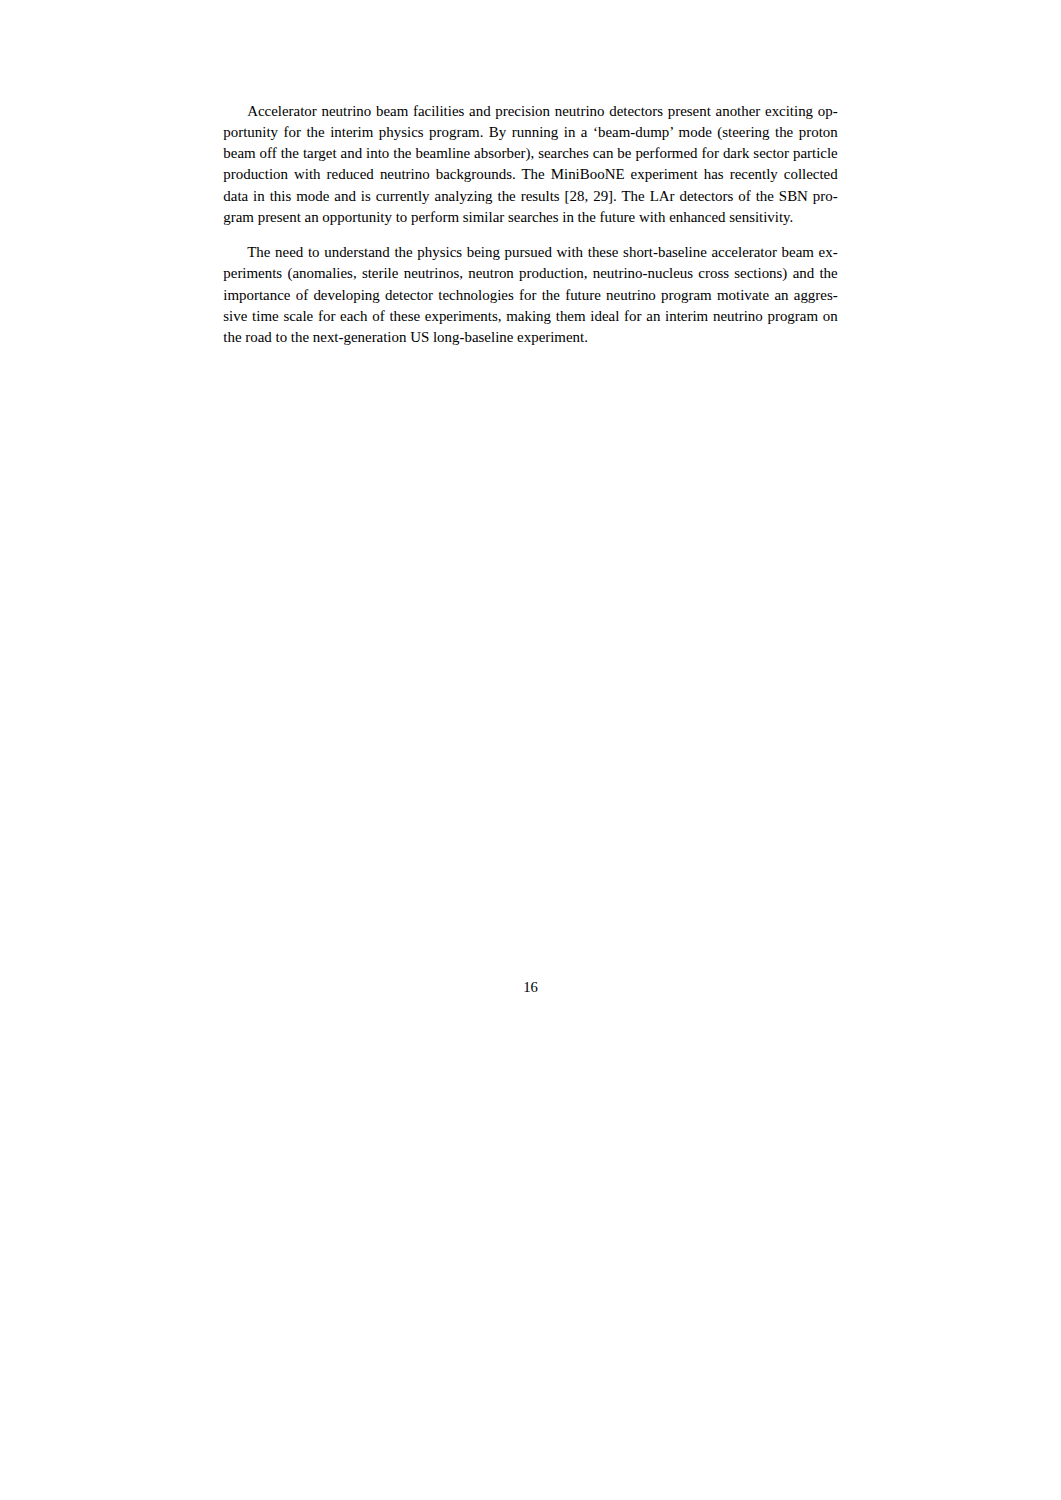Accelerator neutrino beam facilities and precision neutrino detectors present another exciting opportunity for the interim physics program. By running in a ‘beam-dump’ mode (steering the proton beam off the target and into the beamline absorber), searches can be performed for dark sector particle production with reduced neutrino backgrounds. The MiniBooNE experiment has recently collected data in this mode and is currently analyzing the results [28, 29]. The LAr detectors of the SBN program present an opportunity to perform similar searches in the future with enhanced sensitivity.
The need to understand the physics being pursued with these short-baseline accelerator beam experiments (anomalies, sterile neutrinos, neutron production, neutrino-nucleus cross sections) and the importance of developing detector technologies for the future neutrino program motivate an aggressive time scale for each of these experiments, making them ideal for an interim neutrino program on the road to the next-generation US long-baseline experiment.
16